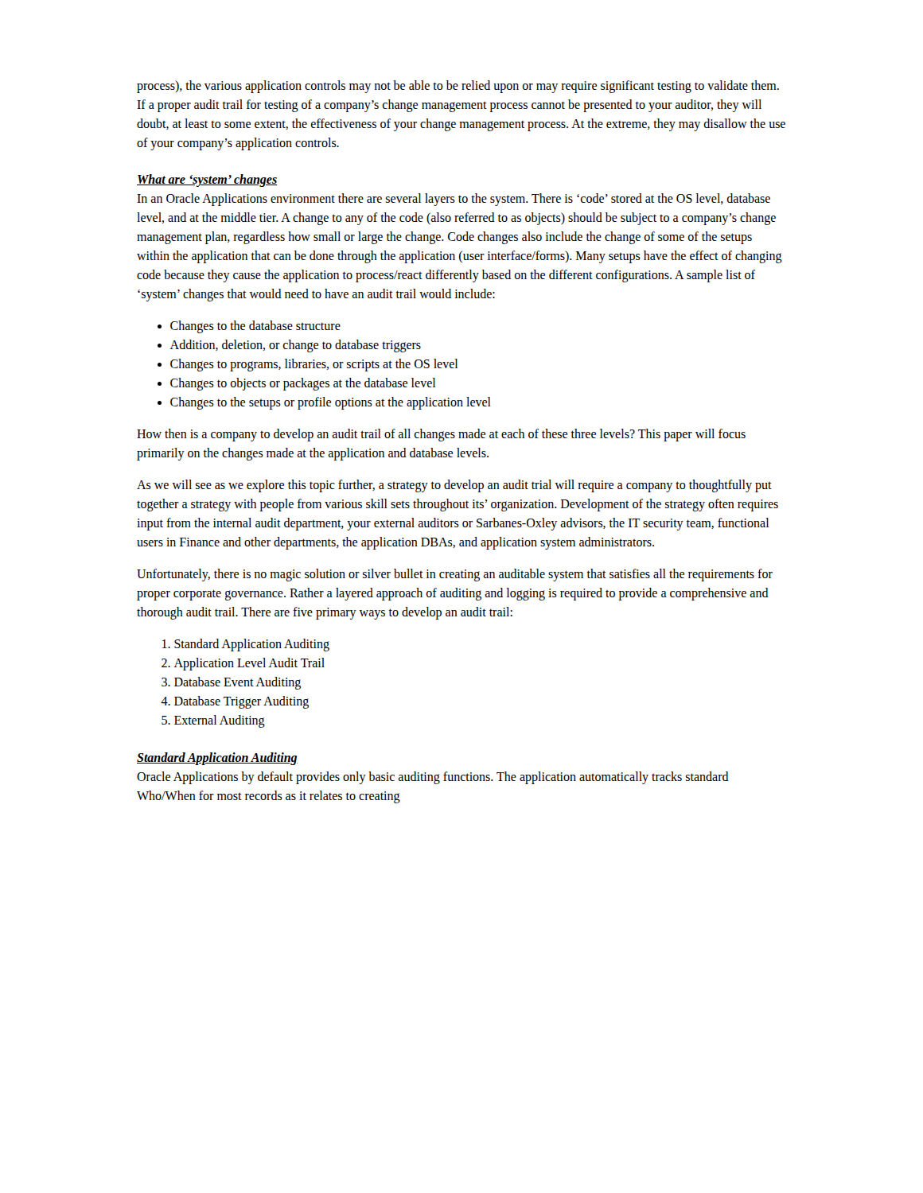process), the various application controls may not be able to be relied upon or may require significant testing to validate them. If a proper audit trail for testing of a company’s change management process cannot be presented to your auditor, they will doubt, at least to some extent, the effectiveness of your change management process. At the extreme, they may disallow the use of your company’s application controls.
What are ‘system’ changes
In an Oracle Applications environment there are several layers to the system. There is ‘code’ stored at the OS level, database level, and at the middle tier. A change to any of the code (also referred to as objects) should be subject to a company’s change management plan, regardless how small or large the change. Code changes also include the change of some of the setups within the application that can be done through the application (user interface/forms). Many setups have the effect of changing code because they cause the application to process/react differently based on the different configurations. A sample list of ‘system’ changes that would need to have an audit trail would include:
Changes to the database structure
Addition, deletion, or change to database triggers
Changes to programs, libraries, or scripts at the OS level
Changes to objects or packages at the database level
Changes to the setups or profile options at the application level
How then is a company to develop an audit trail of all changes made at each of these three levels? This paper will focus primarily on the changes made at the application and database levels.
As we will see as we explore this topic further, a strategy to develop an audit trial will require a company to thoughtfully put together a strategy with people from various skill sets throughout its’ organization. Development of the strategy often requires input from the internal audit department, your external auditors or Sarbanes-Oxley advisors, the IT security team, functional users in Finance and other departments, the application DBAs, and application system administrators.
Unfortunately, there is no magic solution or silver bullet in creating an auditable system that satisfies all the requirements for proper corporate governance. Rather a layered approach of auditing and logging is required to provide a comprehensive and thorough audit trail. There are five primary ways to develop an audit trail:
Standard Application Auditing
Application Level Audit Trail
Database Event Auditing
Database Trigger Auditing
External Auditing
Standard Application Auditing
Oracle Applications by default provides only basic auditing functions. The application automatically tracks standard Who/When for most records as it relates to creating